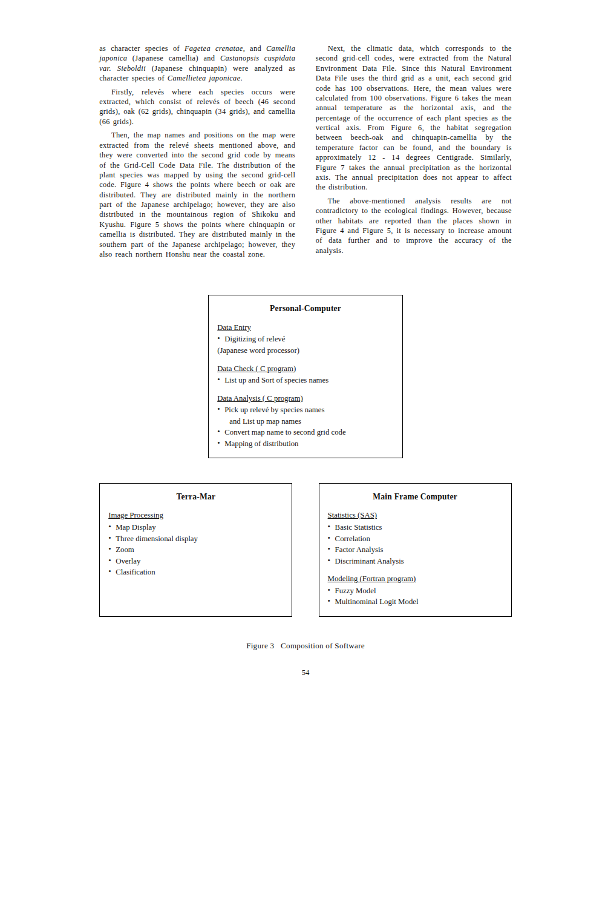as character species of Fagetea crenatae, and Camellia japonica (Japanese camellia) and Castanopsis cuspidata var. Sieboldii (Japanese chinquapin) were analyzed as character species of Camellietea japonicae.
Firstly, relevés where each species occurs were extracted, which consist of relevés of beech (46 second grids), oak (62 grids), chinquapin (34 grids), and camellia (66 grids).
Then, the map names and positions on the map were extracted from the relevé sheets mentioned above, and they were converted into the second grid code by means of the Grid-Cell Code Data File. The distribution of the plant species was mapped by using the second grid-cell code. Figure 4 shows the points where beech or oak are distributed. They are distributed mainly in the northern part of the Japanese archipelago; however, they are also distributed in the mountainous region of Shikoku and Kyushu. Figure 5 shows the points where chinquapin or camellia is distributed. They are distributed mainly in the southern part of the Japanese archipelago; however, they also reach northern Honshu near the coastal zone.
Next, the climatic data, which corresponds to the second grid-cell codes, were extracted from the Natural Environment Data File. Since this Natural Environment Data File uses the third grid as a unit, each second grid code has 100 observations. Here, the mean values were calculated from 100 observations. Figure 6 takes the mean annual temperature as the horizontal axis, and the percentage of the occurrence of each plant species as the vertical axis. From Figure 6, the habitat segregation between beech-oak and chinquapin-camellia by the temperature factor can be found, and the boundary is approximately 12 - 14 degrees Centigrade. Similarly, Figure 7 takes the annual precipitation as the horizontal axis. The annual precipitation does not appear to affect the distribution.
The above-mentioned analysis results are not contradictory to the ecological findings. However, because other habitats are reported than the places shown in Figure 4 and Figure 5, it is necessary to increase amount of data further and to improve the accuracy of the analysis.
Personal-Computer
Data Entry
Digitizing of relevé
(Japanese word processor)
Data Check ( C program)
List up and Sort of species names
Data Analysis ( C program)
Pick up relevé by species namesand List up map names
Convert map name to second grid code
Mapping of distribution
Terra-Mar
Image Processing
Map Display
Three dimensional display
Zoom
Overlay
Clasification
Main Frame Computer
Statistics (SAS)
Basic Statistics
Correlation
Factor Analysis
Discriminant Analysis
Modeling (Fortran program)
Fuzzy Model
Multinominal Logit Model
Figure 3 Composition of Software
54